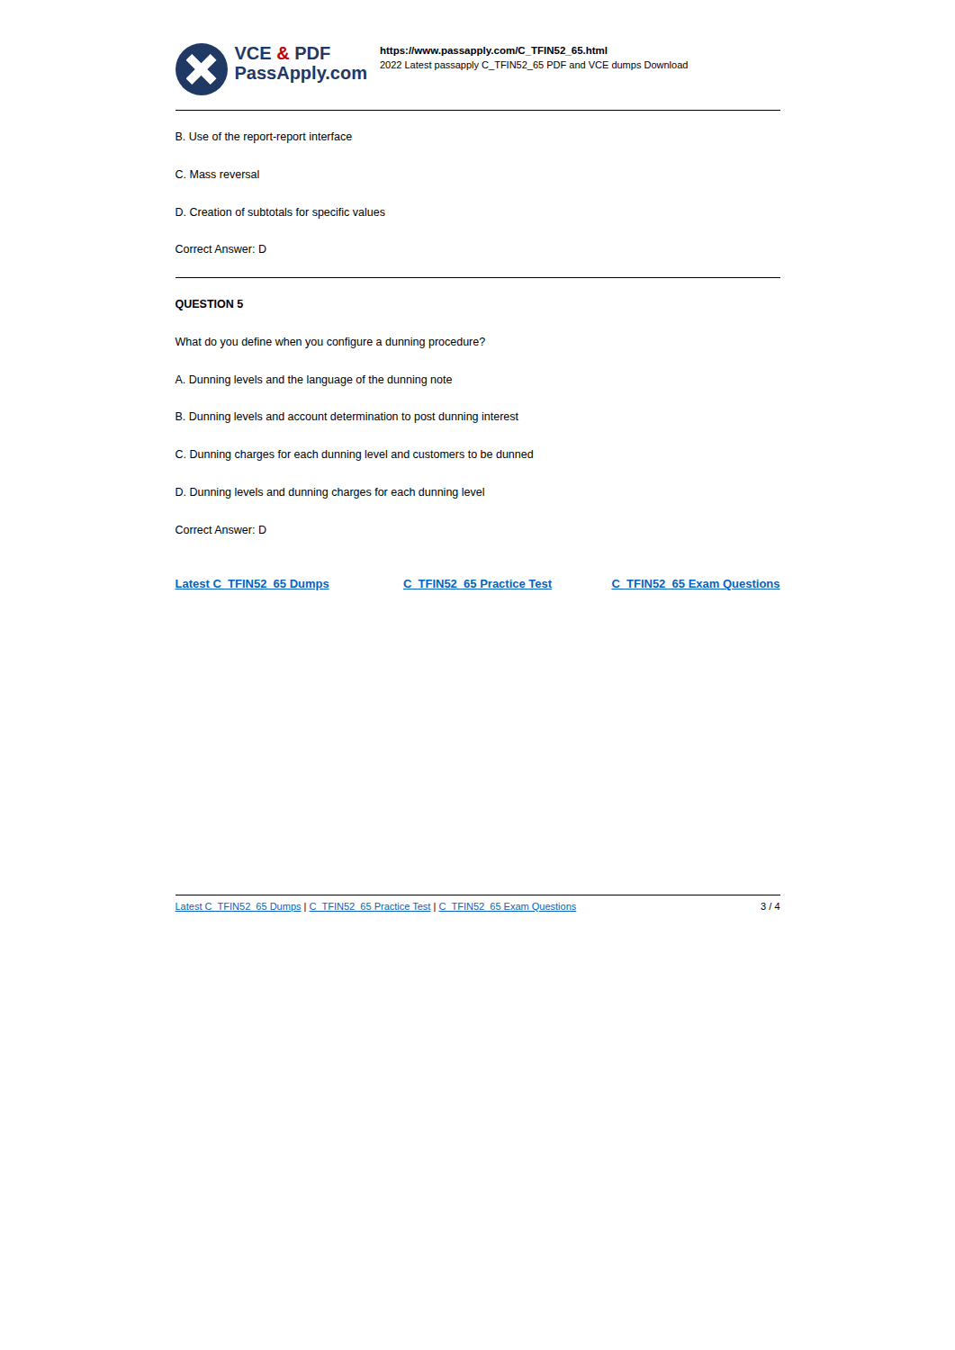VCE & PDF
PassApply.com
https://www.passapply.com/C_TFIN52_65.html
2022 Latest passapply C_TFIN52_65 PDF and VCE dumps Download
B. Use of the report-report interface
C. Mass reversal
D. Creation of subtotals for specific values
Correct Answer: D
QUESTION 5
What do you define when you configure a dunning procedure?
A. Dunning levels and the language of the dunning note
B. Dunning levels and account determination to post dunning interest
C. Dunning charges for each dunning level and customers to be dunned
D. Dunning levels and dunning charges for each dunning level
Correct Answer: D
Latest C_TFIN52_65 Dumps
C_TFIN52_65 Practice Test
C_TFIN52_65 Exam Questions
Latest C_TFIN52_65 Dumps | C_TFIN52_65 Practice Test | C_TFIN52_65 Exam Questions
3 / 4